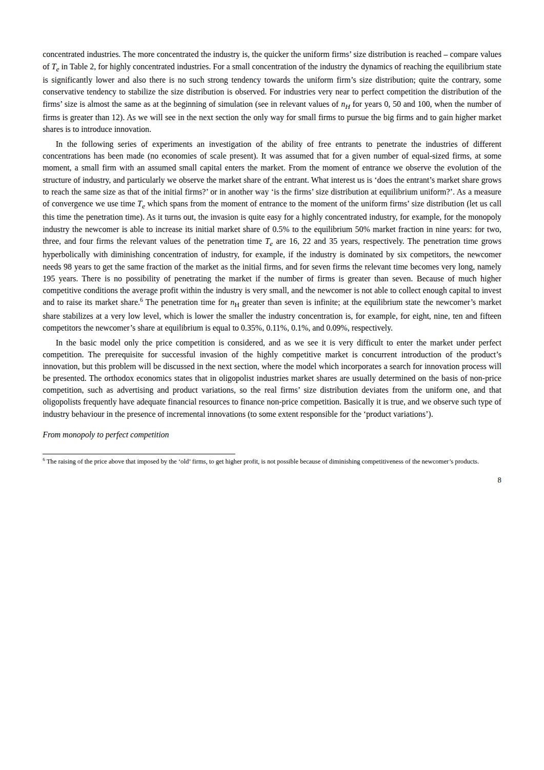concentrated industries. The more concentrated the industry is, the quicker the uniform firms’ size distribution is reached – compare values of Te in Table 2, for highly concentrated industries. For a small concentration of the industry the dynamics of reaching the equilibrium state is significantly lower and also there is no such strong tendency towards the uniform firm’s size distribution; quite the contrary, some conservative tendency to stabilize the size distribution is observed. For industries very near to perfect competition the distribution of the firms’ size is almost the same as at the beginning of simulation (see in relevant values of nH for years 0, 50 and 100, when the number of firms is greater than 12). As we will see in the next section the only way for small firms to pursue the big firms and to gain higher market shares is to introduce innovation.
In the following series of experiments an investigation of the ability of free entrants to penetrate the industries of different concentrations has been made (no economies of scale present). It was assumed that for a given number of equal-sized firms, at some moment, a small firm with an assumed small capital enters the market. From the moment of entrance we observe the evolution of the structure of industry, and particularly we observe the market share of the entrant. What interest us is ‘does the entrant’s market share grows to reach the same size as that of the initial firms?’ or in another way ‘is the firms’ size distribution at equilibrium uniform?’. As a measure of convergence we use time Te which spans from the moment of entrance to the moment of the uniform firms’ size distribution (let us call this time the penetration time). As it turns out, the invasion is quite easy for a highly concentrated industry, for example, for the monopoly industry the newcomer is able to increase its initial market share of 0.5% to the equilibrium 50% market fraction in nine years: for two, three, and four firms the relevant values of the penetration time Te are 16, 22 and 35 years, respectively. The penetration time grows hyperbolically with diminishing concentration of industry, for example, if the industry is dominated by six competitors, the newcomer needs 98 years to get the same fraction of the market as the initial firms, and for seven firms the relevant time becomes very long, namely 195 years. There is no possibility of penetrating the market if the number of firms is greater than seven. Because of much higher competitive conditions the average profit within the industry is very small, and the newcomer is not able to collect enough capital to invest and to raise its market share.6 The penetration time for nH greater than seven is infinite; at the equilibrium state the newcomer’s market share stabilizes at a very low level, which is lower the smaller the industry concentration is, for example, for eight, nine, ten and fifteen competitors the newcomer’s share at equilibrium is equal to 0.35%, 0.11%, 0.1%, and 0.09%, respectively.
In the basic model only the price competition is considered, and as we see it is very difficult to enter the market under perfect competition. The prerequisite for successful invasion of the highly competitive market is concurrent introduction of the product’s innovation, but this problem will be discussed in the next section, where the model which incorporates a search for innovation process will be presented. The orthodox economics states that in oligopolist industries market shares are usually determined on the basis of non-price competition, such as advertising and product variations, so the real firms’ size distribution deviates from the uniform one, and that oligopolists frequently have adequate financial resources to finance non-price competition. Basically it is true, and we observe such type of industry behaviour in the presence of incremental innovations (to some extent responsible for the ‘product variations’).
From monopoly to perfect competition
6 The raising of the price above that imposed by the ‘old’ firms, to get higher profit, is not possible because of diminishing competitiveness of the newcomer’s products.
8